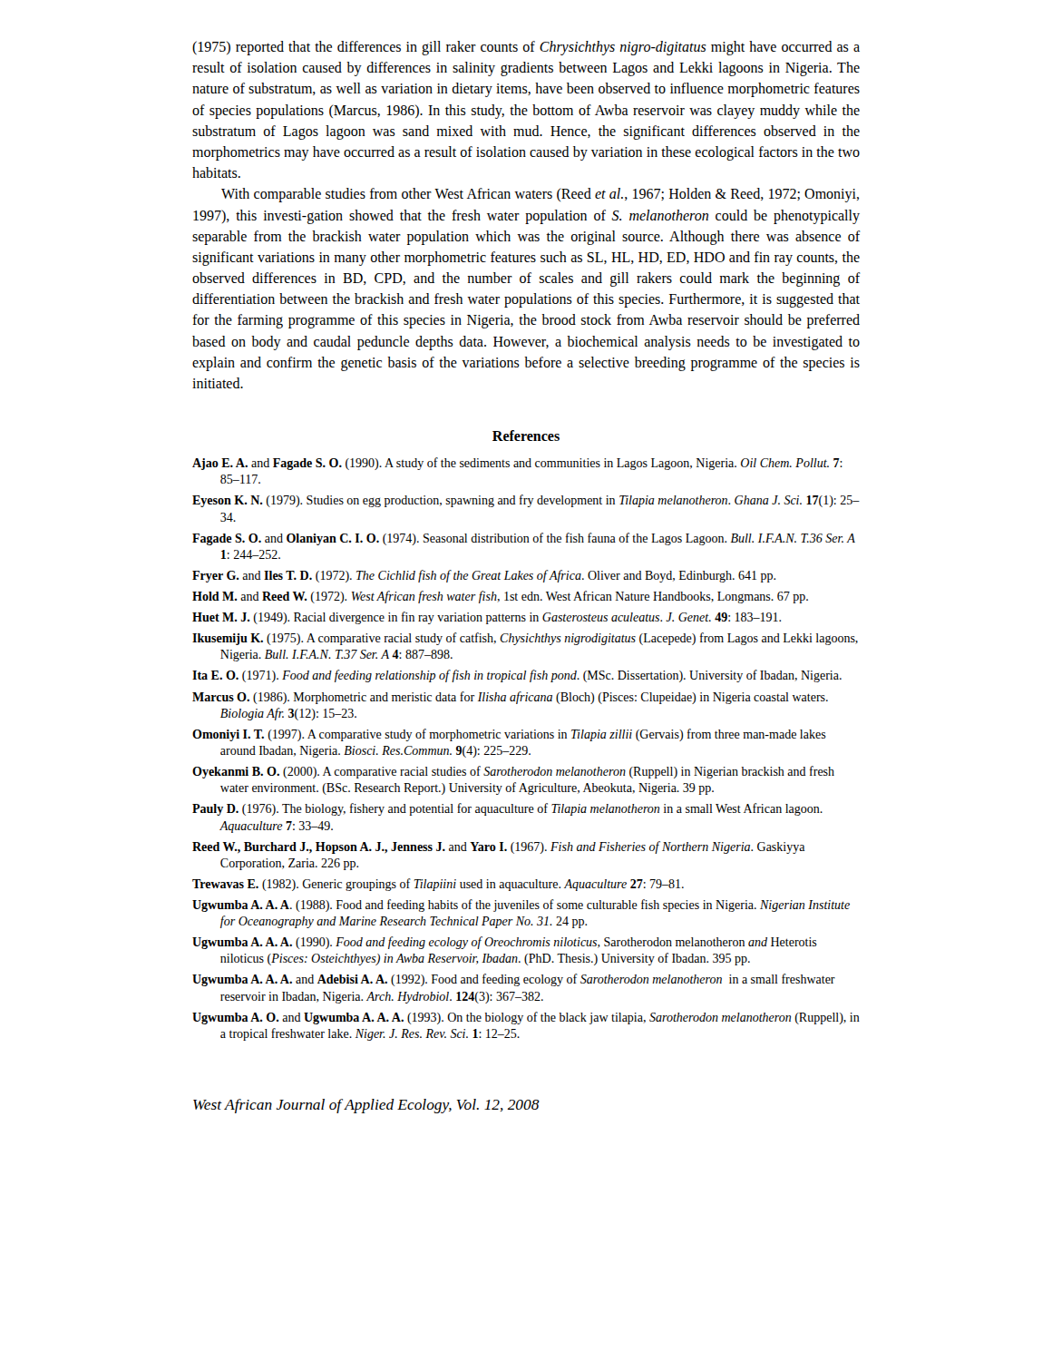(1975) reported that the differences in gill raker counts of Chrysichthys nigro-digitatus might have occurred as a result of isolation caused by differences in salinity gradients between Lagos and Lekki lagoons in Nigeria. The nature of substratum, as well as variation in dietary items, have been observed to influence morphometric features of species populations (Marcus, 1986). In this study, the bottom of Awba reservoir was clayey muddy while the substratum of Lagos lagoon was sand mixed with mud. Hence, the significant differences observed in the morphometrics may have occurred as a result of isolation caused by variation in these ecological factors in the two habitats.
With comparable studies from other West African waters (Reed et al., 1967; Holden & Reed, 1972; Omoniyi, 1997), this investi-gation showed that the fresh water population of S. melanotheron could be phenotypically separable from the brackish water population which was the original source. Although there was absence of significant variations in many other morphometric features such as SL, HL, HD, ED, HDO and fin ray counts, the observed differences in BD, CPD, and the number of scales and gill rakers could mark the beginning of differentiation between the brackish and fresh water populations of this species. Furthermore, it is suggested that for the farming programme of this species in Nigeria, the brood stock from Awba reservoir should be preferred based on body and caudal peduncle depths data. However, a biochemical analysis needs to be investigated to explain and confirm the genetic basis of the variations before a selective breeding programme of the species is initiated.
References
Ajao E. A. and Fagade S. O. (1990). A study of the sediments and communities in Lagos Lagoon, Nigeria. Oil Chem. Pollut. 7: 85–117.
Eyeson K. N. (1979). Studies on egg production, spawning and fry development in Tilapia melanotheron. Ghana J. Sci. 17(1): 25–34.
Fagade S. O. and Olaniyan C. I. O. (1974). Seasonal distribution of the fish fauna of the Lagos Lagoon. Bull. I.F.A.N. T.36 Ser. A 1: 244–252.
Fryer G. and Iles T. D. (1972). The Cichlid fish of the Great Lakes of Africa. Oliver and Boyd, Edinburgh. 641 pp.
Hold M. and Reed W. (1972). West African fresh water fish, 1st edn. West African Nature Handbooks, Longmans. 67 pp.
Huet M. J. (1949). Racial divergence in fin ray variation patterns in Gasterosteus aculeatus. J. Genet. 49: 183–191.
Ikusemiju K. (1975). A comparative racial study of catfish, Chysichthys nigrodigitatus (Lacepede) from Lagos and Lekki lagoons, Nigeria. Bull. I.F.A.N. T.37 Ser. A 4: 887–898.
Ita E. O. (1971). Food and feeding relationship of fish in tropical fish pond. (MSc. Dissertation). University of Ibadan, Nigeria.
Marcus O. (1986). Morphometric and meristic data for Ilisha africana (Bloch) (Pisces: Clupeidae) in Nigeria coastal waters. Biologia Afr. 3(12): 15–23.
Omoniyi I. T. (1997). A comparative study of morphometric variations in Tilapia zillii (Gervais) from three man-made lakes around Ibadan, Nigeria. Biosci. Res.Commun. 9(4): 225–229.
Oyekanmi B. O. (2000). A comparative racial studies of Sarotherodon melanotheron (Ruppell) in Nigerian brackish and fresh water environment. (BSc. Research Report.) University of Agriculture, Abeokuta, Nigeria. 39 pp.
Pauly D. (1976). The biology, fishery and potential for aquaculture of Tilapia melanotheron in a small West African lagoon. Aquaculture 7: 33–49.
Reed W., Burchard J., Hopson A. J., Jenness J. and Yaro I. (1967). Fish and Fisheries of Northern Nigeria. Gaskiyya Corporation, Zaria. 226 pp.
Trewavas E. (1982). Generic groupings of Tilapiini used in aquaculture. Aquaculture 27: 79–81.
Ugwumba A. A. A. (1988). Food and feeding habits of the juveniles of some culturable fish species in Nigeria. Nigerian Institute for Oceanography and Marine Research Technical Paper No. 31. 24 pp.
Ugwumba A. A. A. (1990). Food and feeding ecology of Oreochromis niloticus, Sarotherodon melanotheron and Heterotis niloticus (Pisces: Osteichthyes) in Awba Reservoir, Ibadan. (PhD. Thesis.) University of Ibadan. 395 pp.
Ugwumba A. A. A. and Adebisi A. A. (1992). Food and feeding ecology of Sarotherodon melanotheron in a small freshwater reservoir in Ibadan, Nigeria. Arch. Hydrobiol. 124(3): 367–382.
Ugwumba A. O. and Ugwumba A. A. A. (1993). On the biology of the black jaw tilapia, Sarotherodon melanotheron (Ruppell), in a tropical freshwater lake. Niger. J. Res. Rev. Sci. 1: 12–25.
West African Journal of Applied Ecology, Vol. 12, 2008